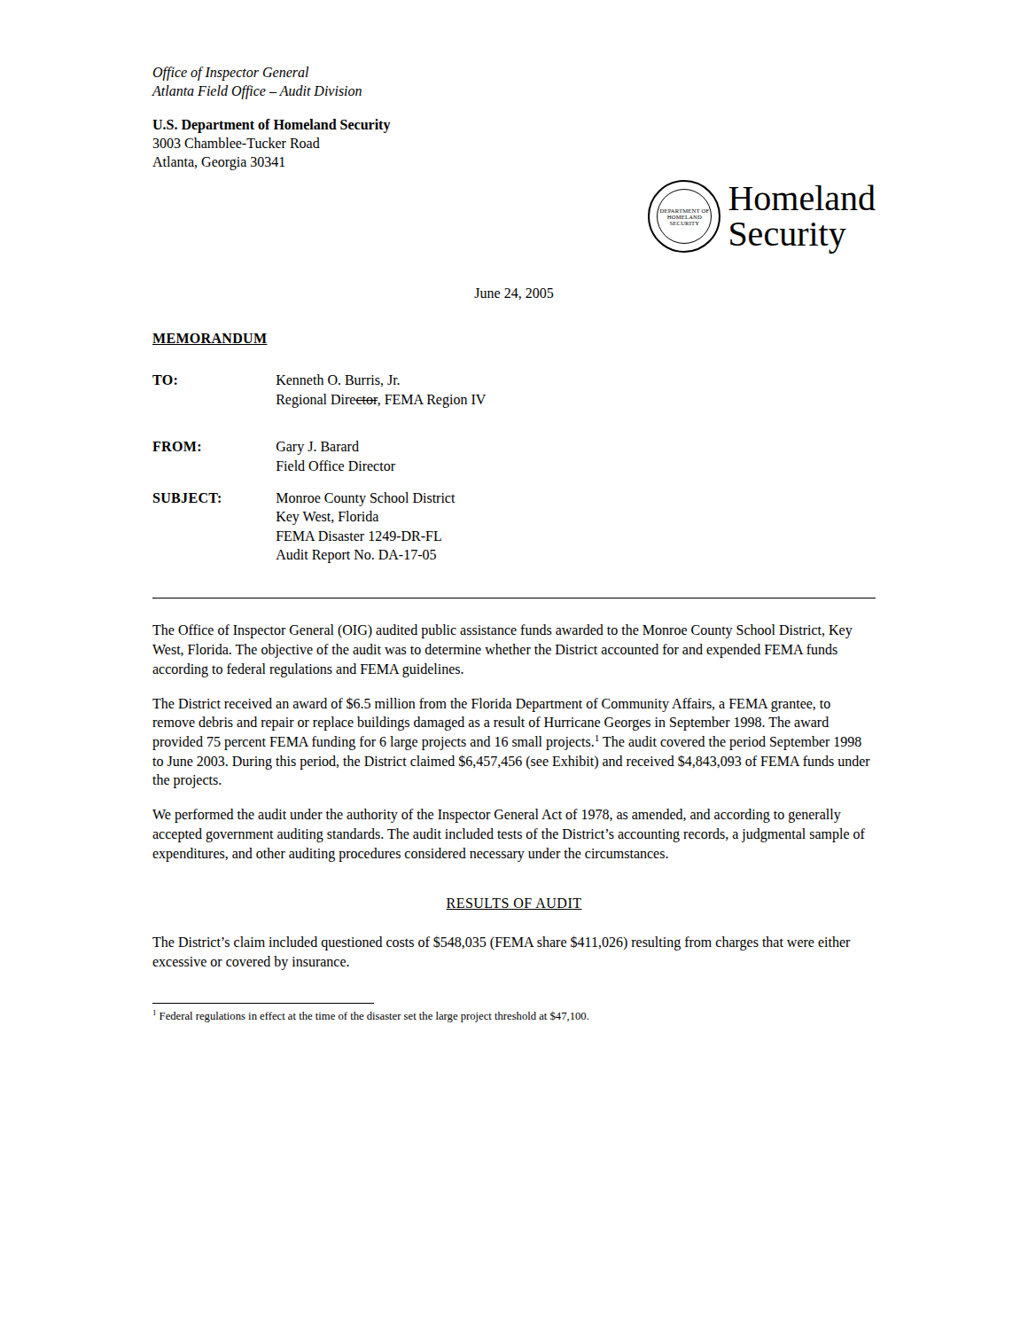Office of Inspector General
Atlanta Field Office – Audit Division
U.S. Department of Homeland Security
3003 Chamblee-Tucker Road
Atlanta, Georgia 30341
DEPARTMENT OF
HOMELAND
SECURITY
Homeland Security
June 24, 2005
MEMORANDUM
| TO: | Kenneth O. Burris, Jr. Regional Dire ctor , FEMA Region IV |
| FROM: | Gary J. Barard Field Office Director |
| SUBJECT: | Monroe County School District Key West, Florida FEMA Disaster 1249-DR-FL Audit Report No. DA-17-05 |
The Office of Inspector General (OIG) audited public assistance funds awarded to the Monroe County School District, Key West, Florida. The objective of the audit was to determine whether the District accounted for and expended FEMA funds according to federal regulations and FEMA guidelines.
The District received an award of $6.5 million from the Florida Department of Community Affairs, a FEMA grantee, to remove debris and repair or replace buildings damaged as a result of Hurricane Georges in September 1998. The award provided 75 percent FEMA funding for 6 large projects and 16 small projects.1 The audit covered the period September 1998 to June 2003. During this period, the District claimed $6,457,456 (see Exhibit) and received $4,843,093 of FEMA funds under the projects.
We performed the audit under the authority of the Inspector General Act of 1978, as amended, and according to generally accepted government auditing standards. The audit included tests of the District’s accounting records, a judgmental sample of expenditures, and other auditing procedures considered necessary under the circumstances.
RESULTS OF AUDIT
The District’s claim included questioned costs of $548,035 (FEMA share $411,026) resulting from charges that were either excessive or covered by insurance.
1 Federal regulations in effect at the time of the disaster set the large project threshold at $47,100.